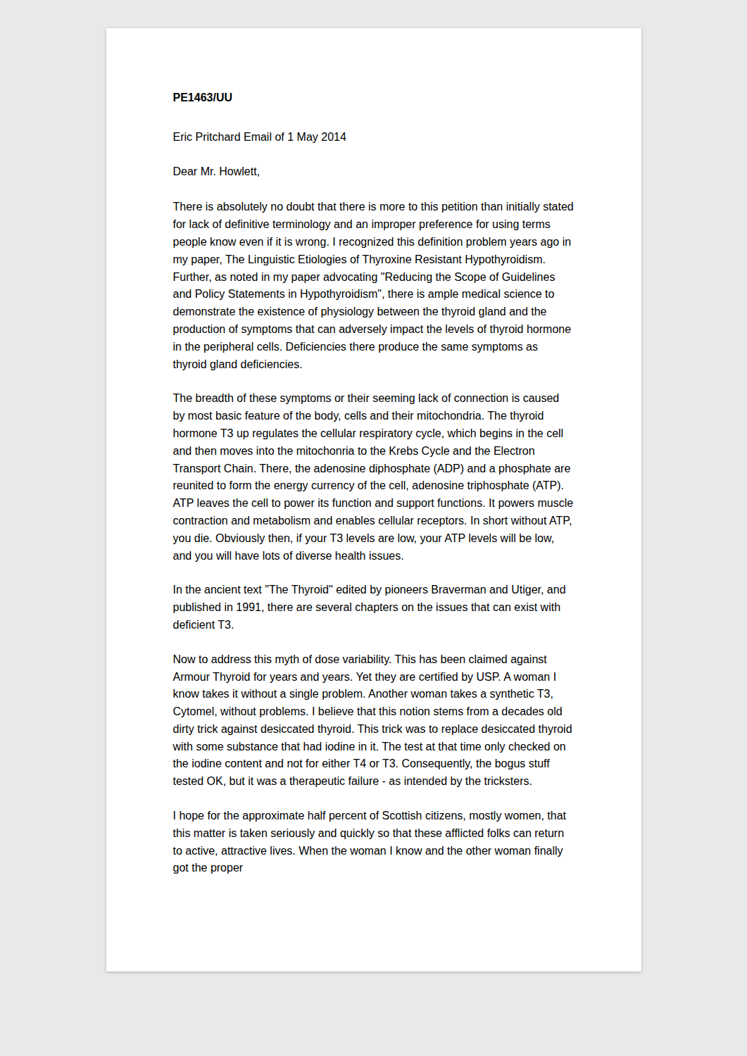PE1463/UU
Eric Pritchard Email of 1 May 2014
Dear Mr. Howlett,
There is absolutely no doubt that there is more to this petition than initially stated for lack of definitive terminology and an improper preference for using terms people know even if it is wrong. I recognized this definition problem years ago in my paper, The Linguistic Etiologies of Thyroxine Resistant Hypothyroidism. Further, as noted in my paper advocating "Reducing the Scope of Guidelines and Policy Statements in Hypothyroidism", there is ample medical science to demonstrate the existence of physiology between the thyroid gland and the production of symptoms that can adversely impact the levels of thyroid hormone in the peripheral cells. Deficiencies there produce the same symptoms as thyroid gland deficiencies.
The breadth of these symptoms or their seeming lack of connection is caused by most basic feature of the body, cells and their mitochondria. The thyroid hormone T3 up regulates the cellular respiratory cycle, which begins in the cell and then moves into the mitochonria to the Krebs Cycle and the Electron Transport Chain. There, the adenosine diphosphate (ADP) and a phosphate are reunited to form the energy currency of the cell, adenosine triphosphate (ATP). ATP leaves the cell to power its function and support functions. It powers muscle contraction and metabolism and enables cellular receptors. In short without ATP, you die. Obviously then, if your T3 levels are low, your ATP levels will be low, and you will have lots of diverse health issues.
In the ancient text "The Thyroid" edited by pioneers Braverman and Utiger, and published in 1991, there are several chapters on the issues that can exist with deficient T3.
Now to address this myth of dose variability. This has been claimed against Armour Thyroid for years and years. Yet they are certified by USP. A woman I know takes it without a single problem. Another woman takes a synthetic T3, Cytomel, without problems. I believe that this notion stems from a decades old dirty trick against desiccated thyroid. This trick was to replace desiccated thyroid with some substance that had iodine in it. The test at that time only checked on the iodine content and not for either T4 or T3. Consequently, the bogus stuff tested OK, but it was a therapeutic failure - as intended by the tricksters.
I hope for the approximate half percent of Scottish citizens, mostly women, that this matter is taken seriously and quickly so that these afflicted folks can return to active, attractive lives. When the woman I know and the other woman finally got the proper